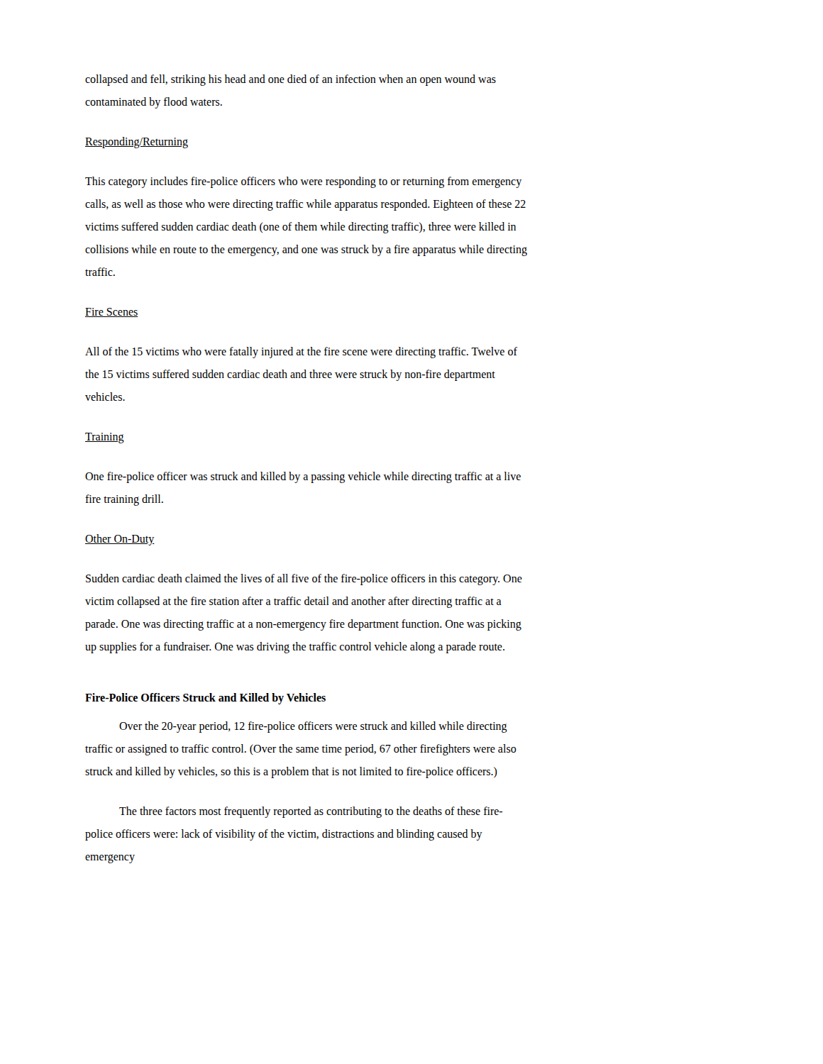collapsed and fell, striking his head and one died of an infection when an open wound was contaminated by flood waters.
Responding/Returning
This category includes fire-police officers who were responding to or returning from emergency calls, as well as those who were directing traffic while apparatus responded. Eighteen of these 22 victims suffered sudden cardiac death (one of them while directing traffic), three were killed in collisions while en route to the emergency, and one was struck by a fire apparatus while directing traffic.
Fire Scenes
All of the 15 victims who were fatally injured at the fire scene were directing traffic. Twelve of the 15 victims suffered sudden cardiac death and three were struck by non-fire department vehicles.
Training
One fire-police officer was struck and killed by a passing vehicle while directing traffic at a live fire training drill.
Other On-Duty
Sudden cardiac death claimed the lives of all five of the fire-police officers in this category. One victim collapsed at the fire station after a traffic detail and another after directing traffic at a parade. One was directing traffic at a non-emergency fire department function. One was picking up supplies for a fundraiser. One was driving the traffic control vehicle along a parade route.
Fire-Police Officers Struck and Killed by Vehicles
Over the 20-year period, 12 fire-police officers were struck and killed while directing traffic or assigned to traffic control. (Over the same time period, 67 other firefighters were also struck and killed by vehicles, so this is a problem that is not limited to fire-police officers.)
The three factors most frequently reported as contributing to the deaths of these fire-police officers were: lack of visibility of the victim, distractions and blinding caused by emergency